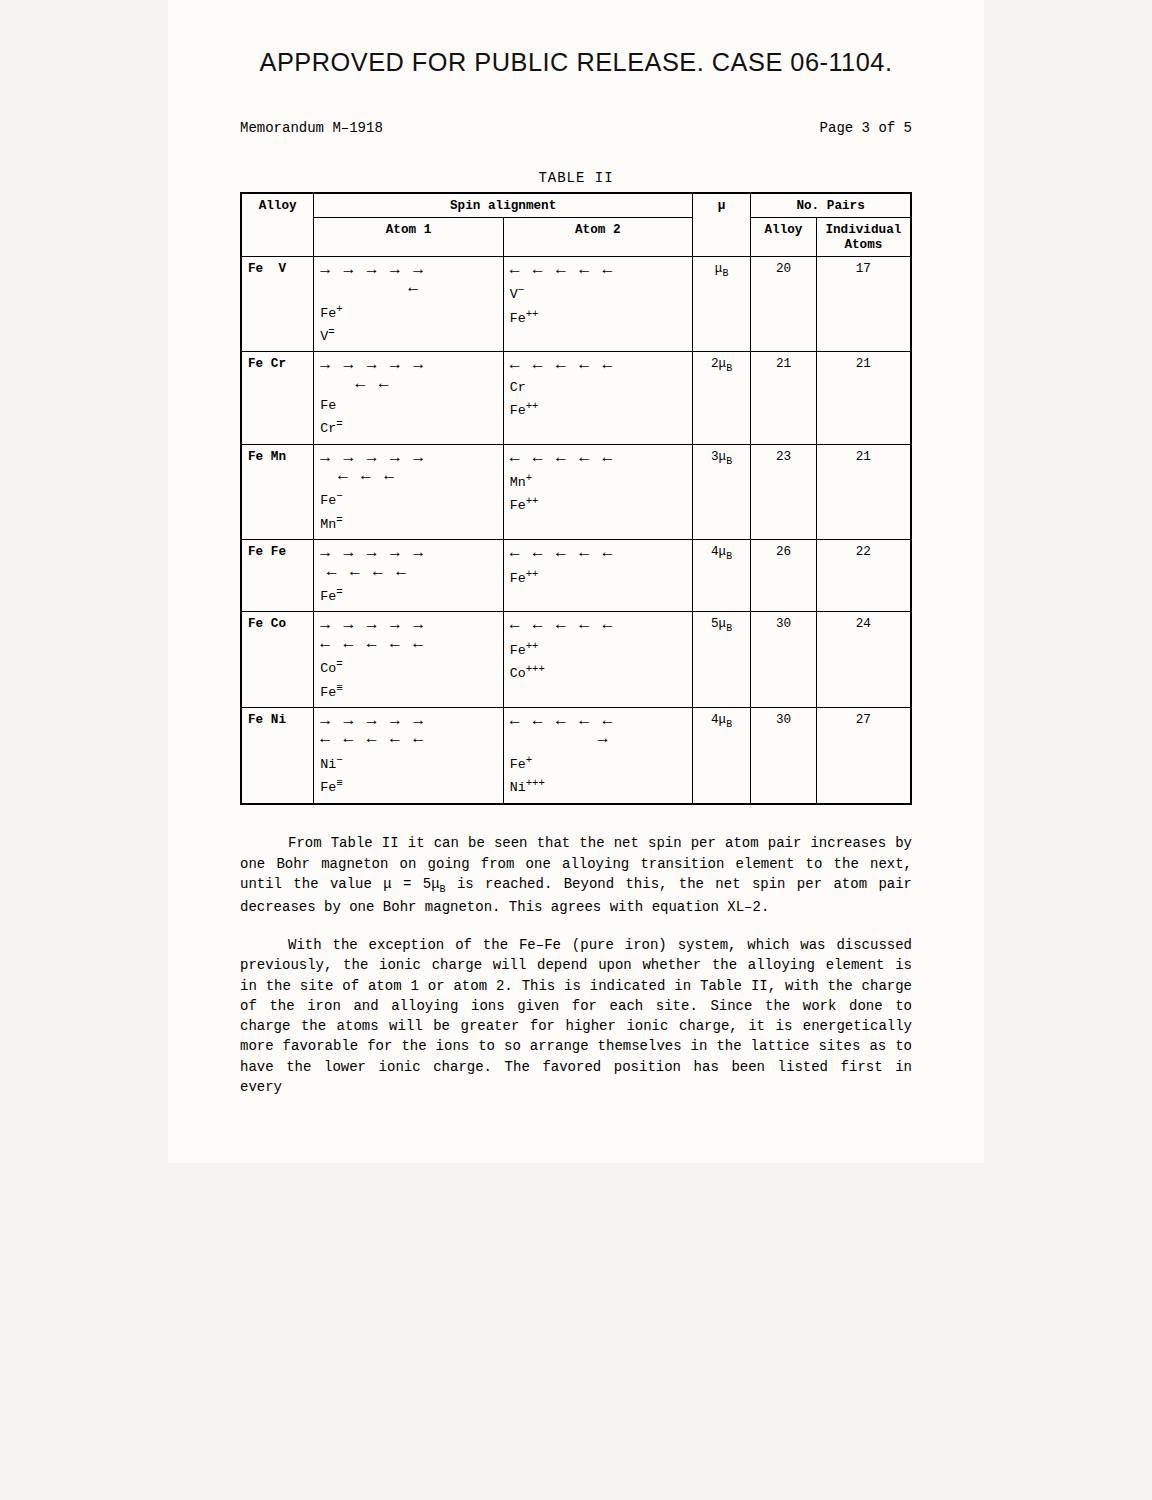APPROVED FOR PUBLIC RELEASE. CASE 06-1104.
Memorandum M–1918
Page 3 of 5
TABLE II
| Alloy | Spin alignment | μ | No. Pairs |
| --- | --- | --- | --- |
| Atom 1 | Atom 2 | Alloy | Individual Atoms |
| Fe V | → → → → → ← Fe + V = | ← ← ← ← ← V − Fe ++ | μ B | 20 | 17 |
| Fe Cr | → → → → → ← ← Fe Cr = | ← ← ← ← ← Cr Fe ++ | 2μ B | 21 | 21 |
| Fe Mn | → → → → → ← ← ← Fe − Mn = | ← ← ← ← ← Mn + Fe ++ | 3μ B | 23 | 21 |
| Fe Fe | → → → → → ← ← ← ← Fe = | ← ← ← ← ← Fe ++ | 4μ B | 26 | 22 |
| Fe Co | → → → → → ← ← ← ← ← Co = Fe ≡ | ← ← ← ← ← Fe ++ Co +++ | 5μ B | 30 | 24 |
| Fe Ni | → → → → → ← ← ← ← ← Ni − Fe ≡ | ← ← ← ← ← → Fe + Ni +++ | 4μ B | 30 | 27 |
From Table II it can be seen that the net spin per atom pair increases by one Bohr magneton on going from one alloying transition element to the next, until the value μ = 5μB is reached. Beyond this, the net spin per atom pair decreases by one Bohr magneton. This agrees with equation XL–2.
With the exception of the Fe–Fe (pure iron) system, which was discussed previously, the ionic charge will depend upon whether the alloying element is in the site of atom 1 or atom 2. This is indicated in Table II, with the charge of the iron and alloying ions given for each site. Since the work done to charge the atoms will be greater for higher ionic charge, it is energetically more favorable for the ions to so arrange themselves in the lattice sites as to have the lower ionic charge. The favored position has been listed first in every